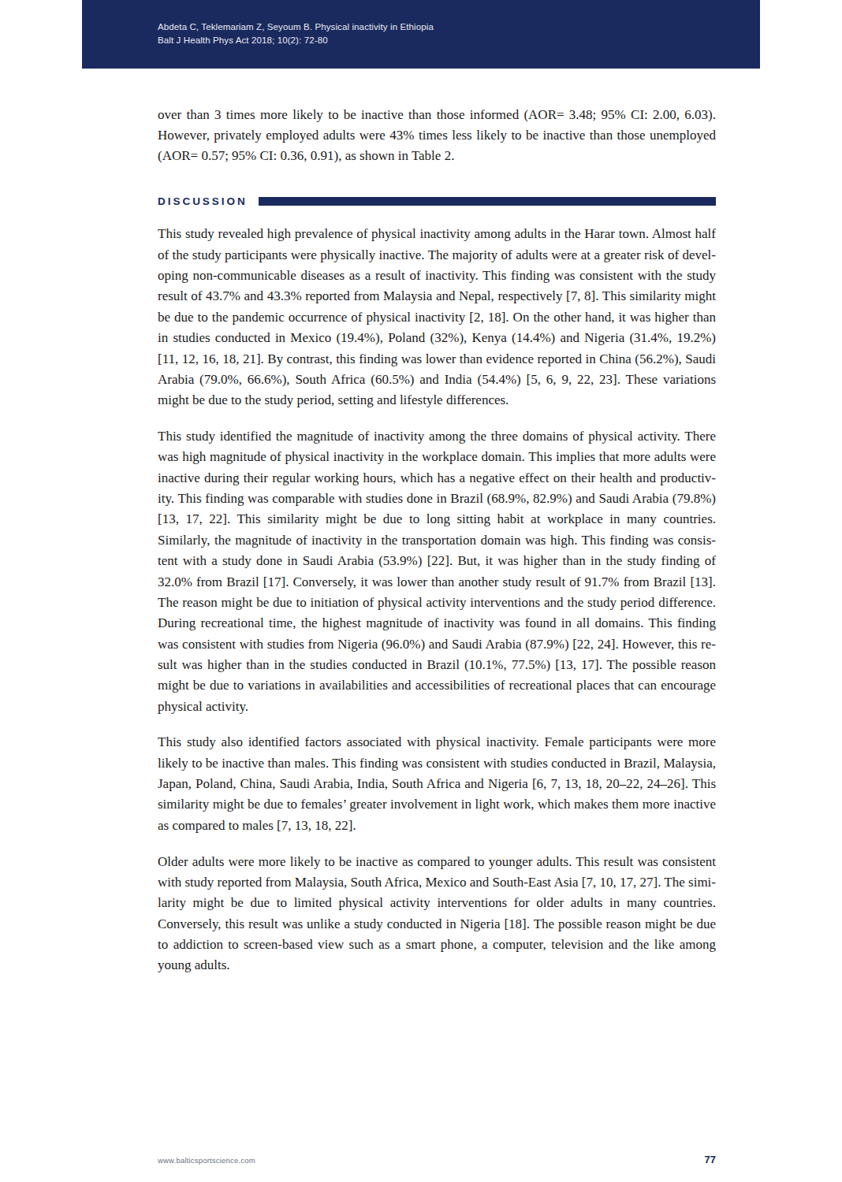Abdeta C, Teklemariam Z, Seyoum B. Physical inactivity in Ethiopia
Balt J Health Phys Act 2018; 10(2): 72-80
over than 3 times more likely to be inactive than those informed (AOR= 3.48; 95% CI: 2.00, 6.03). However, privately employed adults were 43% times less likely to be inactive than those unemployed (AOR= 0.57; 95% CI: 0.36, 0.91), as shown in Table 2.
Discussion
This study revealed high prevalence of physical inactivity among adults in the Harar town. Almost half of the study participants were physically inactive. The majority of adults were at a greater risk of developing non-communicable diseases as a result of inactivity. This finding was consistent with the study result of 43.7% and 43.3% reported from Malaysia and Nepal, respectively [7, 8]. This similarity might be due to the pandemic occurrence of physical inactivity [2, 18]. On the other hand, it was higher than in studies conducted in Mexico (19.4%), Poland (32%), Kenya (14.4%) and Nigeria (31.4%, 19.2%) [11, 12, 16, 18, 21]. By contrast, this finding was lower than evidence reported in China (56.2%), Saudi Arabia (79.0%, 66.6%), South Africa (60.5%) and India (54.4%) [5, 6, 9, 22, 23]. These variations might be due to the study period, setting and lifestyle differences.
This study identified the magnitude of inactivity among the three domains of physical activity. There was high magnitude of physical inactivity in the workplace domain. This implies that more adults were inactive during their regular working hours, which has a negative effect on their health and productivity. This finding was comparable with studies done in Brazil (68.9%, 82.9%) and Saudi Arabia (79.8%) [13, 17, 22]. This similarity might be due to long sitting habit at workplace in many countries. Similarly, the magnitude of inactivity in the transportation domain was high. This finding was consistent with a study done in Saudi Arabia (53.9%) [22]. But, it was higher than in the study finding of 32.0% from Brazil [17]. Conversely, it was lower than another study result of 91.7% from Brazil [13]. The reason might be due to initiation of physical activity interventions and the study period difference. During recreational time, the highest magnitude of inactivity was found in all domains. This finding was consistent with studies from Nigeria (96.0%) and Saudi Arabia (87.9%) [22, 24]. However, this result was higher than in the studies conducted in Brazil (10.1%, 77.5%) [13, 17]. The possible reason might be due to variations in availabilities and accessibilities of recreational places that can encourage physical activity.
This study also identified factors associated with physical inactivity. Female participants were more likely to be inactive than males. This finding was consistent with studies conducted in Brazil, Malaysia, Japan, Poland, China, Saudi Arabia, India, South Africa and Nigeria [6, 7, 13, 18, 20–22, 24–26]. This similarity might be due to females’ greater involvement in light work, which makes them more inactive as compared to males [7, 13, 18, 22].
Older adults were more likely to be inactive as compared to younger adults. This result was consistent with study reported from Malaysia, South Africa, Mexico and South-East Asia [7, 10, 17, 27]. The similarity might be due to limited physical activity interventions for older adults in many countries. Conversely, this result was unlike a study conducted in Nigeria [18]. The possible reason might be due to addiction to screen-based view such as a smart phone, a computer, television and the like among young adults.
www.balticsportscience.com 77